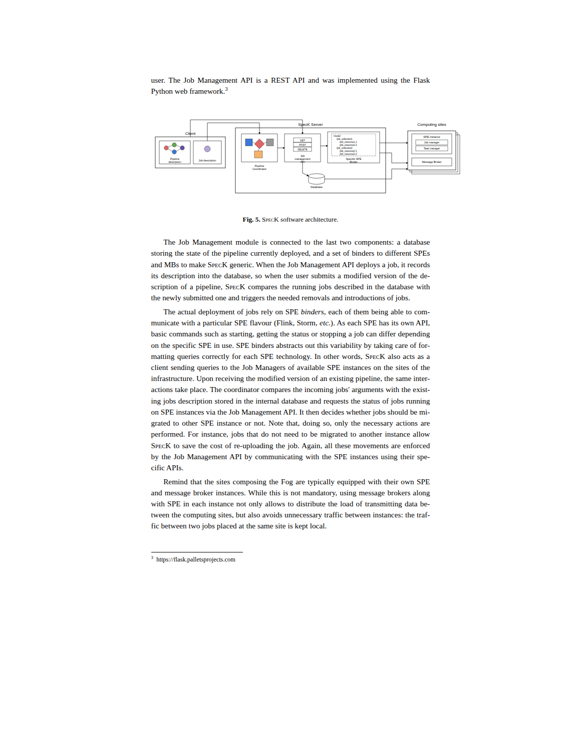user. The Job Management API is a REST API and was implemented using the Flask Python web framework.3
Client Pipeline description Job description SpecK Server Pipeline Coordinator GET POST DELETE Job management API /model /job_collection1 /job_resource1-1 /job_resource2-2 /job_collection2 /job_resource2-1 /job_resource2-2 Specific SPE Binder Database Computing sites SPE instance Job manager Task manager Message Broker
Fig. 5. SpecK software architecture.
The Job Management module is connected to the last two components: a database storing the state of the pipeline currently deployed, and a set of binders to different SPEs and MBs to make SpecK generic. When the Job Management API deploys a job, it records its description into the database, so when the user submits a modified version of the description of a pipeline, SpecK compares the running jobs described in the database with the newly submitted one and triggers the needed removals and introductions of jobs.
The actual deployment of jobs rely on SPE binders, each of them being able to communicate with a particular SPE flavour (Flink, Storm, etc.). As each SPE has its own API, basic commands such as starting, getting the status or stopping a job can differ depending on the specific SPE in use. SPE binders abstracts out this variability by taking care of formatting queries correctly for each SPE technology. In other words, SpecK also acts as a client sending queries to the Job Managers of available SPE instances on the sites of the infrastructure. Upon receiving the modified version of an existing pipeline, the same interactions take place. The coordinator compares the incoming jobs' arguments with the existing jobs description stored in the internal database and requests the status of jobs running on SPE instances via the Job Management API. It then decides whether jobs should be migrated to other SPE instance or not. Note that, doing so, only the necessary actions are performed. For instance, jobs that do not need to be migrated to another instance allow SpecK to save the cost of re-uploading the job. Again, all these movements are enforced by the Job Management API by communicating with the SPE instances using their specific APIs.
Remind that the sites composing the Fog are typically equipped with their own SPE and message broker instances. While this is not mandatory, using message brokers along with SPE in each instance not only allows to distribute the load of transmitting data between the computing sites, but also avoids unnecessary traffic between instances: the traffic between two jobs placed at the same site is kept local.
3 https://flask.palletsprojects.com